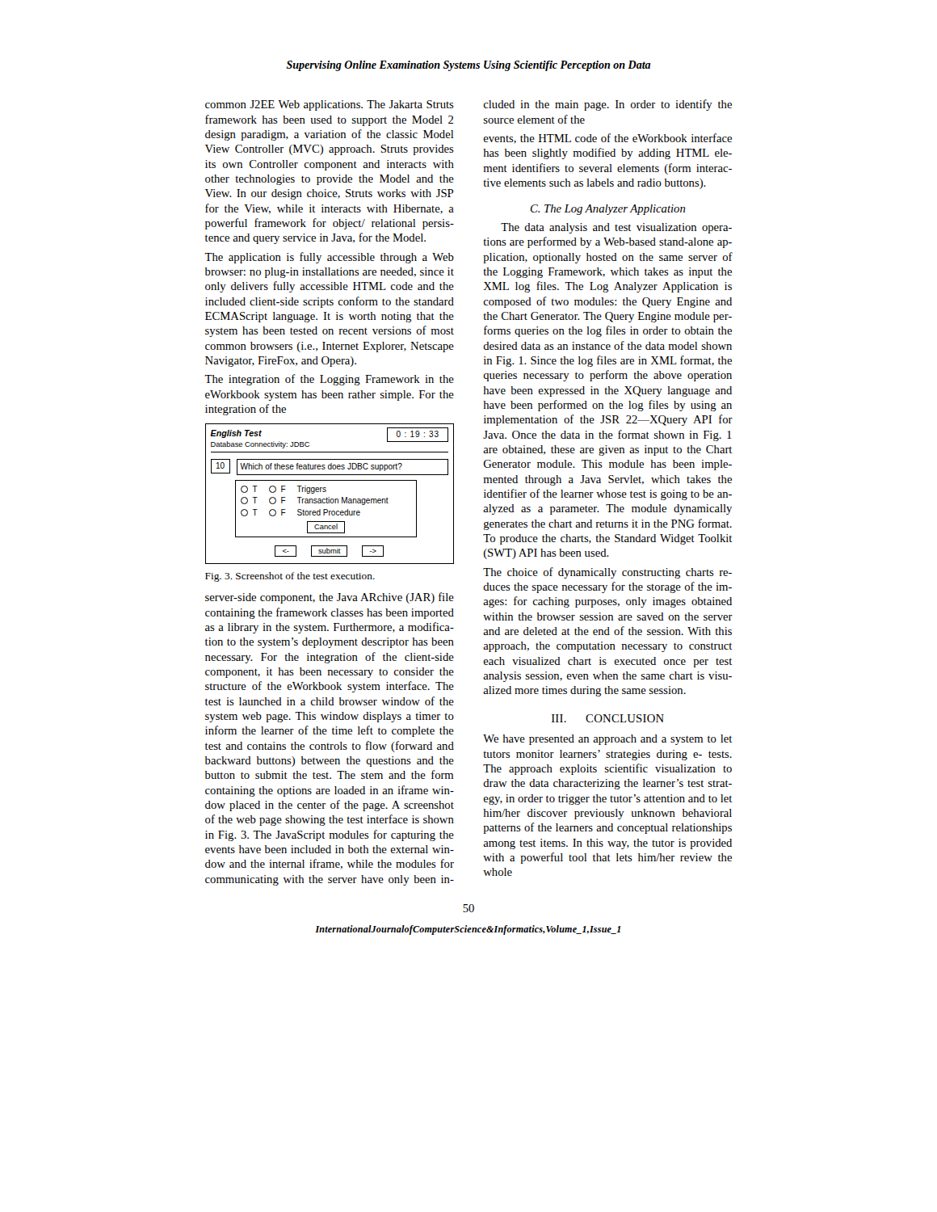Supervising Online Examination Systems Using Scientific Perception on Data
common J2EE Web applications. The Jakarta Struts framework has been used to support the Model 2 design paradigm, a variation of the classic Model View Controller (MVC) approach. Struts provides its own Controller component and interacts with other technologies to provide the Model and the View. In our design choice, Struts works with JSP for the View, while it interacts with Hibernate, a powerful framework for object/ relational persistence and query service in Java, for the Model.
The application is fully accessible through a Web browser: no plug-in installations are needed, since it only delivers fully accessible HTML code and the included client-side scripts conform to the standard ECMAScript language. It is worth noting that the system has been tested on recent versions of most common browsers (i.e., Internet Explorer, Netscape Navigator, FireFox, and Opera).
The integration of the Logging Framework in the eWorkbook system has been rather simple. For the integration of the
English Test
Database Connectivity: JDBC
0 : 19 : 33
10
Which of these features does JDBC support?
T FTriggers
T FTransaction Management
T FStored Procedure
Cancel
<- submit ->
Fig. 3. Screenshot of the test execution.
server-side component, the Java ARchive (JAR) file containing the framework classes has been imported as a library in the system. Furthermore, a modification to the system’s deployment descriptor has been necessary. For the integration of the client-side component, it has been necessary to consider the structure of the eWorkbook system interface. The test is launched in a child browser window of the system web page. This window displays a timer to inform the learner of the time left to complete the test and contains the controls to flow (forward and backward buttons) between the questions and the button to submit the test. The stem and the form containing the options are loaded in an iframe window placed in the center of the page. A screenshot of the web page showing the test interface is shown in Fig. 3. The JavaScript modules for capturing the events have been included in both the external window and the internal iframe, while the modules for communicating with the server have only been included in the main page. In order to identify the source element of the
events, the HTML code of the eWorkbook interface has been slightly modified by adding HTML element identifiers to several elements (form interactive elements such as labels and radio buttons).
C. The Log Analyzer Application
The data analysis and test visualization operations are performed by a Web-based stand-alone application, optionally hosted on the same server of the Logging Framework, which takes as input the XML log files. The Log Analyzer Application is composed of two modules: the Query Engine and the Chart Generator. The Query Engine module performs queries on the log files in order to obtain the desired data as an instance of the data model shown in Fig. 1. Since the log files are in XML format, the queries necessary to perform the above operation have been expressed in the XQuery language and have been performed on the log files by using an implementation of the JSR 22—XQuery API for Java. Once the data in the format shown in Fig. 1 are obtained, these are given as input to the Chart Generator module. This module has been implemented through a Java Servlet, which takes the identifier of the learner whose test is going to be analyzed as a parameter. The module dynamically generates the chart and returns it in the PNG format. To produce the charts, the Standard Widget Toolkit (SWT) API has been used.
The choice of dynamically constructing charts reduces the space necessary for the storage of the images: for caching purposes, only images obtained within the browser session are saved on the server and are deleted at the end of the session. With this approach, the computation necessary to construct each visualized chart is executed once per test analysis session, even when the same chart is visualized more times during the same session.
III. CONCLUSION
We have presented an approach and a system to let tutors monitor learners’ strategies during e- tests. The approach exploits scientific visualization to draw the data characterizing the learner’s test strategy, in order to trigger the tutor’s attention and to let him/her discover previously unknown behavioral patterns of the learners and conceptual relationships among test items. In this way, the tutor is provided with a powerful tool that lets him/her review the whole
50
InternationalJournalofComputerScience&Informatics,Volume_1,Issue_1